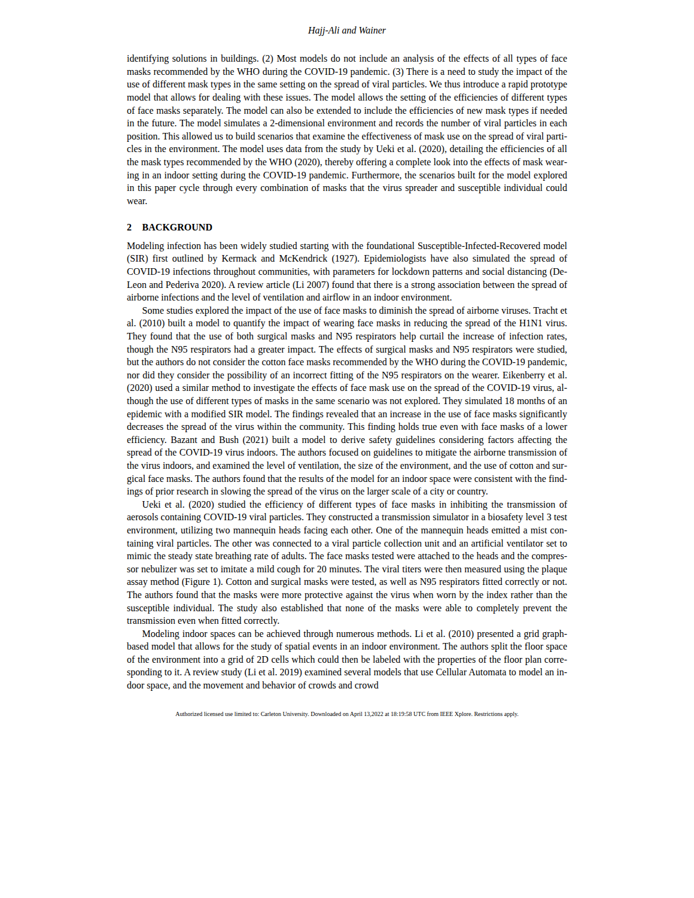Hajj-Ali and Wainer
identifying solutions in buildings. (2) Most models do not include an analysis of the effects of all types of face masks recommended by the WHO during the COVID-19 pandemic. (3) There is a need to study the impact of the use of different mask types in the same setting on the spread of viral particles. We thus introduce a rapid prototype model that allows for dealing with these issues. The model allows the setting of the efficiencies of different types of face masks separately. The model can also be extended to include the efficiencies of new mask types if needed in the future. The model simulates a 2-dimensional environment and records the number of viral particles in each position. This allowed us to build scenarios that examine the effectiveness of mask use on the spread of viral particles in the environment. The model uses data from the study by Ueki et al. (2020), detailing the efficiencies of all the mask types recommended by the WHO (2020), thereby offering a complete look into the effects of mask wearing in an indoor setting during the COVID-19 pandemic. Furthermore, the scenarios built for the model explored in this paper cycle through every combination of masks that the virus spreader and susceptible individual could wear.
2 BACKGROUND
Modeling infection has been widely studied starting with the foundational Susceptible-Infected-Recovered model (SIR) first outlined by Kermack and McKendrick (1927). Epidemiologists have also simulated the spread of COVID-19 infections throughout communities, with parameters for lockdown patterns and social distancing (De-Leon and Pederiva 2020). A review article (Li 2007) found that there is a strong association between the spread of airborne infections and the level of ventilation and airflow in an indoor environment.
Some studies explored the impact of the use of face masks to diminish the spread of airborne viruses. Tracht et al. (2010) built a model to quantify the impact of wearing face masks in reducing the spread of the H1N1 virus. They found that the use of both surgical masks and N95 respirators help curtail the increase of infection rates, though the N95 respirators had a greater impact. The effects of surgical masks and N95 respirators were studied, but the authors do not consider the cotton face masks recommended by the WHO during the COVID-19 pandemic, nor did they consider the possibility of an incorrect fitting of the N95 respirators on the wearer. Eikenberry et al. (2020) used a similar method to investigate the effects of face mask use on the spread of the COVID-19 virus, although the use of different types of masks in the same scenario was not explored. They simulated 18 months of an epidemic with a modified SIR model. The findings revealed that an increase in the use of face masks significantly decreases the spread of the virus within the community. This finding holds true even with face masks of a lower efficiency. Bazant and Bush (2021) built a model to derive safety guidelines considering factors affecting the spread of the COVID-19 virus indoors. The authors focused on guidelines to mitigate the airborne transmission of the virus indoors, and examined the level of ventilation, the size of the environment, and the use of cotton and surgical face masks. The authors found that the results of the model for an indoor space were consistent with the findings of prior research in slowing the spread of the virus on the larger scale of a city or country.
Ueki et al. (2020) studied the efficiency of different types of face masks in inhibiting the transmission of aerosols containing COVID-19 viral particles. They constructed a transmission simulator in a biosafety level 3 test environment, utilizing two mannequin heads facing each other. One of the mannequin heads emitted a mist containing viral particles. The other was connected to a viral particle collection unit and an artificial ventilator set to mimic the steady state breathing rate of adults. The face masks tested were attached to the heads and the compressor nebulizer was set to imitate a mild cough for 20 minutes. The viral titers were then measured using the plaque assay method (Figure 1). Cotton and surgical masks were tested, as well as N95 respirators fitted correctly or not. The authors found that the masks were more protective against the virus when worn by the index rather than the susceptible individual. The study also established that none of the masks were able to completely prevent the transmission even when fitted correctly.
Modeling indoor spaces can be achieved through numerous methods. Li et al. (2010) presented a grid graph-based model that allows for the study of spatial events in an indoor environment. The authors split the floor space of the environment into a grid of 2D cells which could then be labeled with the properties of the floor plan corresponding to it. A review study (Li et al. 2019) examined several models that use Cellular Automata to model an indoor space, and the movement and behavior of crowds and crowd
Authorized licensed use limited to: Carleton University. Downloaded on April 13,2022 at 18:19:58 UTC from IEEE Xplore. Restrictions apply.